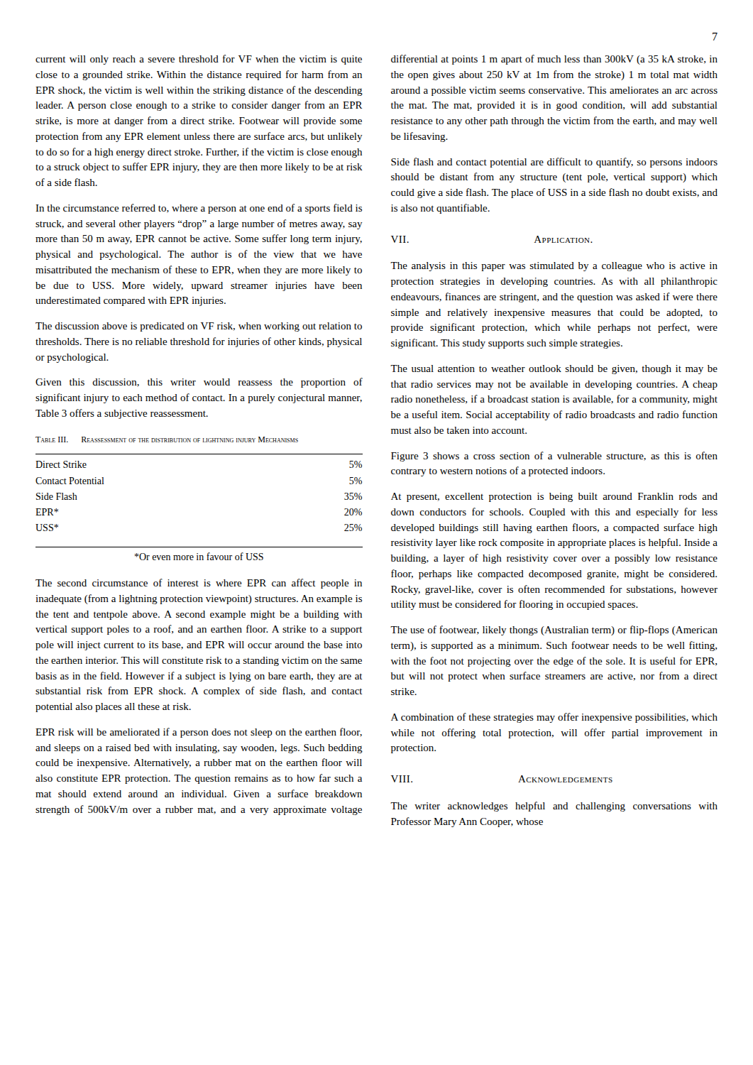7
current will only reach a severe threshold for VF when the victim is quite close to a grounded strike. Within the distance required for harm from an EPR shock, the victim is well within the striking distance of the descending leader. A person close enough to a strike to consider danger from an EPR strike, is more at danger from a direct strike. Footwear will provide some protection from any EPR element unless there are surface arcs, but unlikely to do so for a high energy direct stroke. Further, if the victim is close enough to a struck object to suffer EPR injury, they are then more likely to be at risk of a side flash.
In the circumstance referred to, where a person at one end of a sports field is struck, and several other players “drop” a large number of metres away, say more than 50 m away, EPR cannot be active. Some suffer long term injury, physical and psychological. The author is of the view that we have misattributed the mechanism of these to EPR, when they are more likely to be due to USS. More widely, upward streamer injuries have been underestimated compared with EPR injuries.
The discussion above is predicated on VF risk, when working out relation to thresholds. There is no reliable threshold for injuries of other kinds, physical or psychological.
Given this discussion, this writer would reassess the proportion of significant injury to each method of contact. In a purely conjectural manner, Table 3 offers a subjective reassessment.
Table III. Reassessment of the distribution of lightning injury Mechanisms
| Direct Strike | 5% |
| Contact Potential | 5% |
| Side Flash | 35% |
| EPR* | 20% |
| USS* | 25% |
*Or even more in favour of USS
The second circumstance of interest is where EPR can affect people in inadequate (from a lightning protection viewpoint) structures. An example is the tent and tentpole above. A second example might be a building with vertical support poles to a roof, and an earthen floor. A strike to a support pole will inject current to its base, and EPR will occur around the base into the earthen interior. This will constitute risk to a standing victim on the same basis as in the field. However if a subject is lying on bare earth, they are at substantial risk from EPR shock. A complex of side flash, and contact potential also places all these at risk.
EPR risk will be ameliorated if a person does not sleep on the earthen floor, and sleeps on a raised bed with insulating, say wooden, legs. Such bedding could be inexpensive. Alternatively, a rubber mat on the earthen floor will also constitute EPR protection. The question remains as to how far such a mat should extend around an individual. Given a surface breakdown strength of 500kV/m over a rubber mat, and a very approximate voltage differential at points 1 m apart of much less than 300kV (a 35 kA stroke, in the open gives about 250 kV at 1m from the stroke) 1 m total mat width around a possible victim seems conservative. This ameliorates an arc across the mat. The mat, provided it is in good condition, will add substantial resistance to any other path through the victim from the earth, and may well be lifesaving.
Side flash and contact potential are difficult to quantify, so persons indoors should be distant from any structure (tent pole, vertical support) which could give a side flash. The place of USS in a side flash no doubt exists, and is also not quantifiable.
VII. Application.
The analysis in this paper was stimulated by a colleague who is active in protection strategies in developing countries. As with all philanthropic endeavours, finances are stringent, and the question was asked if were there simple and relatively inexpensive measures that could be adopted, to provide significant protection, which while perhaps not perfect, were significant. This study supports such simple strategies.
The usual attention to weather outlook should be given, though it may be that radio services may not be available in developing countries. A cheap radio nonetheless, if a broadcast station is available, for a community, might be a useful item. Social acceptability of radio broadcasts and radio function must also be taken into account.
Figure 3 shows a cross section of a vulnerable structure, as this is often contrary to western notions of a protected indoors.
At present, excellent protection is being built around Franklin rods and down conductors for schools. Coupled with this and especially for less developed buildings still having earthen floors, a compacted surface high resistivity layer like rock composite in appropriate places is helpful. Inside a building, a layer of high resistivity cover over a possibly low resistance floor, perhaps like compacted decomposed granite, might be considered. Rocky, gravel-like, cover is often recommended for substations, however utility must be considered for flooring in occupied spaces.
The use of footwear, likely thongs (Australian term) or flip-flops (American term), is supported as a minimum. Such footwear needs to be well fitting, with the foot not projecting over the edge of the sole. It is useful for EPR, but will not protect when surface streamers are active, nor from a direct strike.
A combination of these strategies may offer inexpensive possibilities, which while not offering total protection, will offer partial improvement in protection.
VIII. Acknowledgements
The writer acknowledges helpful and challenging conversations with Professor Mary Ann Cooper, whose